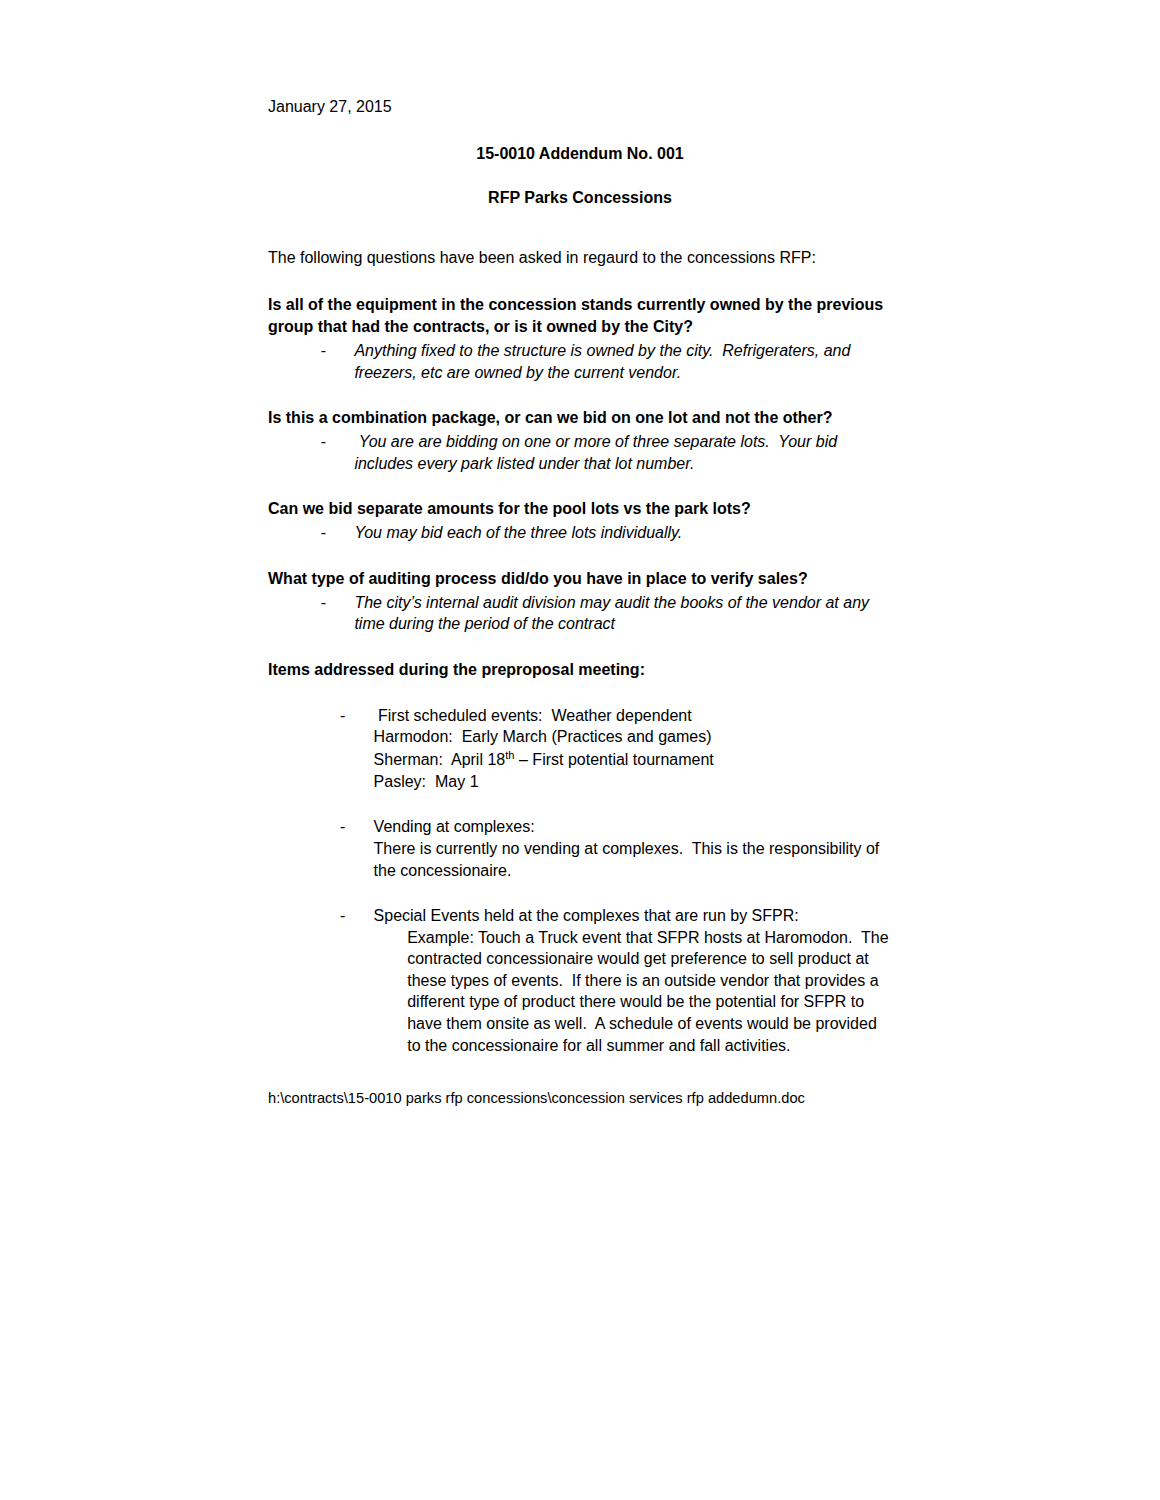January 27, 2015
15-0010 Addendum No. 001
RFP Parks Concessions
The following questions have been asked in regaurd to the concessions RFP:
Is all of the equipment in the concession stands currently owned by the previous group that had the contracts, or is it owned by the City?
Anything fixed to the structure is owned by the city. Refrigeraters, and freezers, etc are owned by the current vendor.
Is this a combination package, or can we bid on one lot and not the other?
You are are bidding on one or more of three separate lots. Your bid includes every park listed under that lot number.
Can we bid separate amounts for the pool lots vs the park lots?
You may bid each of the three lots individually.
What type of auditing process did/do you have in place to verify sales?
The city’s internal audit division may audit the books of the vendor at any time during the period of the contract
Items addressed during the preproposal meeting:
First scheduled events: Weather dependent Harmodon: Early March (Practices and games) Sherman: April 18th – First potential tournament Pasley: May 1
Vending at complexes: There is currently no vending at complexes. This is the responsibility of the concessionaire.
Special Events held at the complexes that are run by SFPR: Example: Touch a Truck event that SFPR hosts at Haromodon. The contracted concessionaire would get preference to sell product at these types of events. If there is an outside vendor that provides a different type of product there would be the potential for SFPR to have them onsite as well. A schedule of events would be provided to the concessionaire for all summer and fall activities.
h:\contracts\15-0010 parks rfp concessions\concession services rfp addedumn.doc